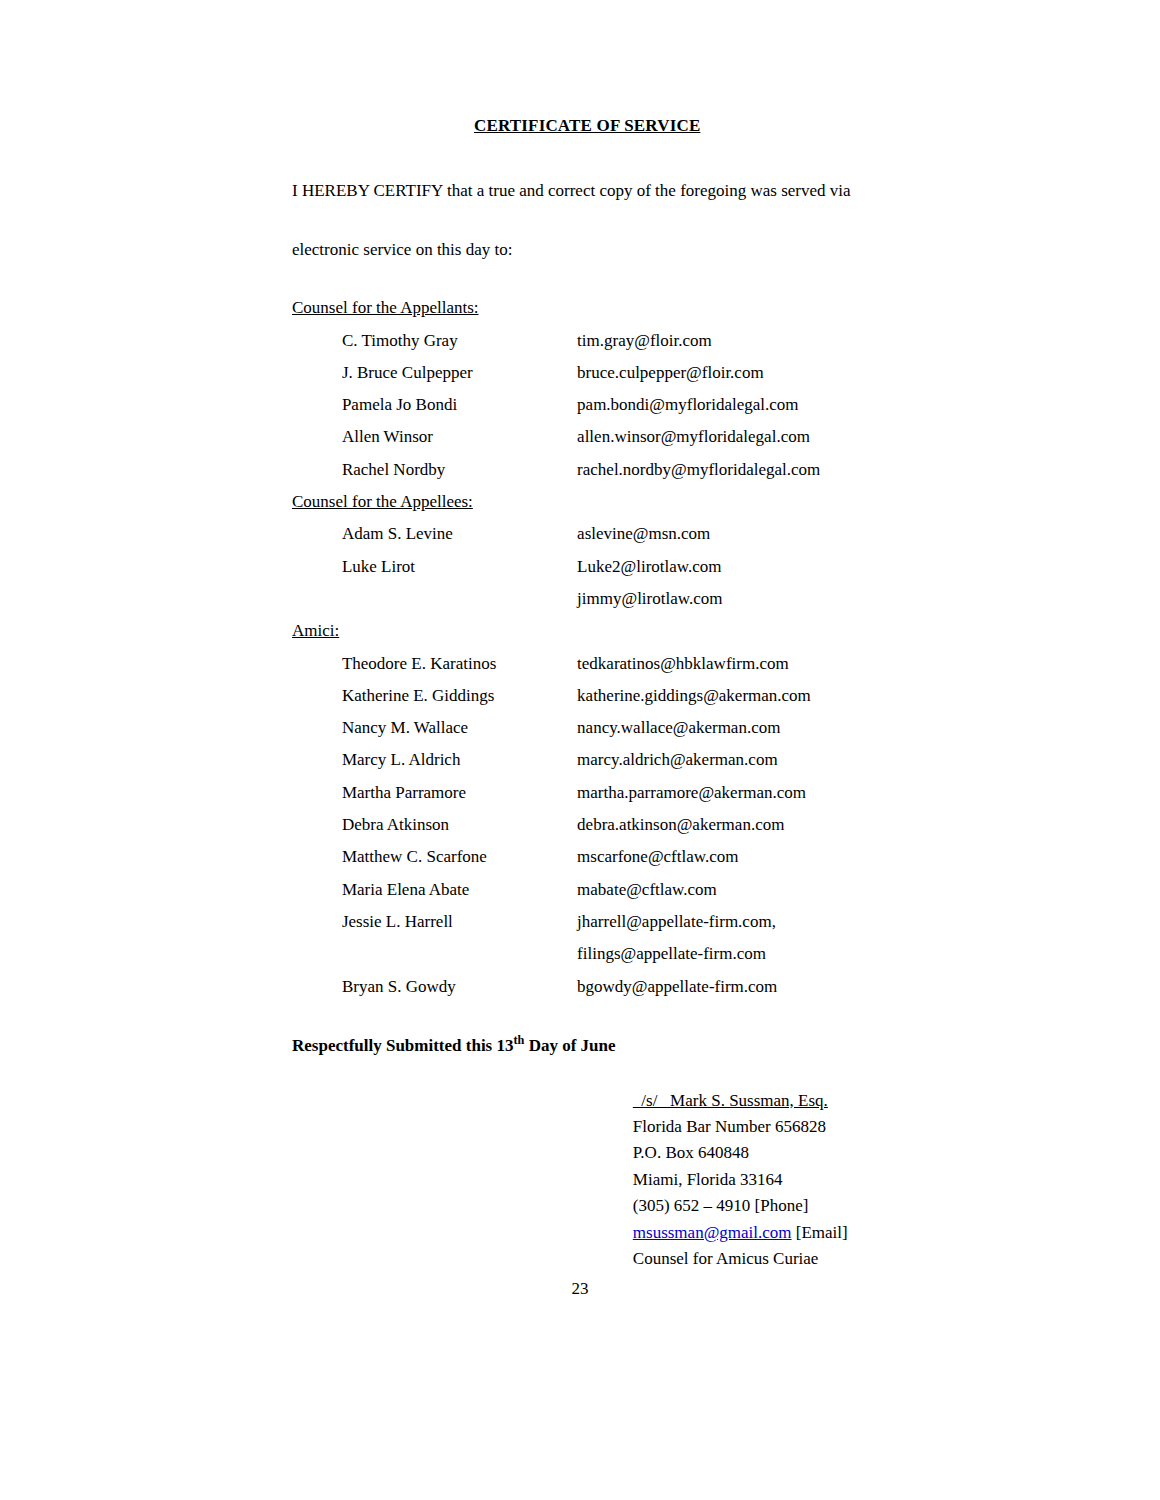CERTIFICATE OF SERVICE
I HEREBY CERTIFY that a true and correct copy of the foregoing was served via
electronic service on this day to:
Counsel for the Appellants:
| | C. Timothy Gray | tim.gray@floir.com |
| | J. Bruce Culpepper | bruce.culpepper@floir.com |
| | Pamela Jo Bondi | pam.bondi@myfloridalegal.com |
| | Allen Winsor | allen.winsor@myfloridalegal.com |
| | Rachel Nordby | rachel.nordby@myfloridalegal.com |
Counsel for the Appellees:
| | Adam S. Levine | aslevine@msn.com |
| | Luke Lirot | Luke2@lirotlaw.com |
| | | jimmy@lirotlaw.com |
Amici:
| | Theodore E. Karatinos | tedkaratinos@hbklawfirm.com |
| | Katherine E. Giddings | katherine.giddings@akerman.com |
| | Nancy M. Wallace | nancy.wallace@akerman.com |
| | Marcy L. Aldrich | marcy.aldrich@akerman.com |
| | Martha Parramore | martha.parramore@akerman.com |
| | Debra Atkinson | debra.atkinson@akerman.com |
| | Matthew C. Scarfone | mscarfone@cftlaw.com |
| | Maria Elena Abate | mabate@cftlaw.com |
| | Jessie L. Harrell | jharrell@appellate-firm.com, |
| | | filings@appellate-firm.com |
| | Bryan S. Gowdy | bgowdy@appellate-firm.com |
Respectfully Submitted this 13th Day of June
/s/ Mark S. Sussman, Esq.
Florida Bar Number 656828
P.O. Box 640848
Miami, Florida 33164
(305) 652 – 4910 [Phone]
msussman@gmail.com [Email]
Counsel for Amicus Curiae
23